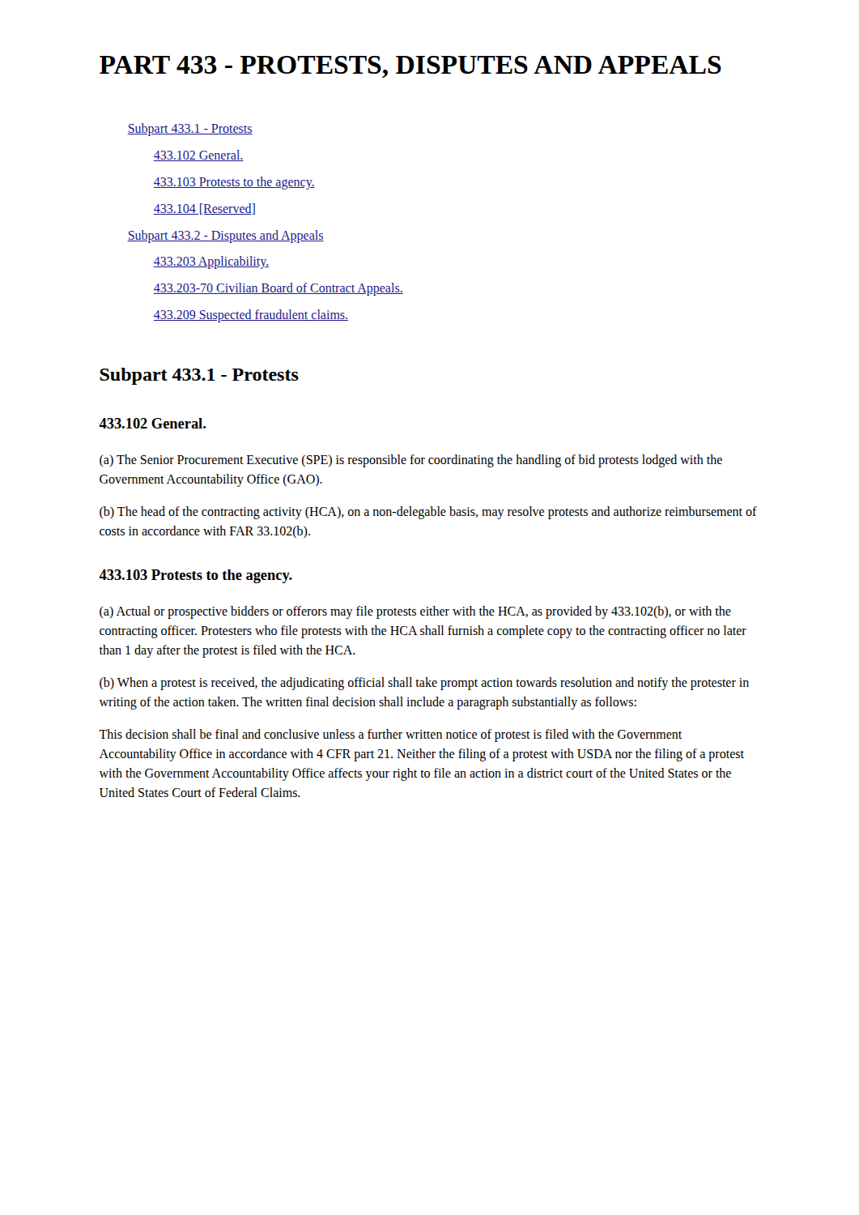PART 433 - PROTESTS, DISPUTES AND APPEALS
Subpart 433.1 - Protests
433.102 General.
433.103 Protests to the agency.
433.104 [Reserved]
Subpart 433.2 - Disputes and Appeals
433.203 Applicability.
433.203-70 Civilian Board of Contract Appeals.
433.209 Suspected fraudulent claims.
Subpart 433.1 - Protests
433.102 General.
(a) The Senior Procurement Executive (SPE) is responsible for coordinating the handling of bid protests lodged with the Government Accountability Office (GAO).
(b) The head of the contracting activity (HCA), on a non-delegable basis, may resolve protests and authorize reimbursement of costs in accordance with FAR 33.102(b).
433.103 Protests to the agency.
(a) Actual or prospective bidders or offerors may file protests either with the HCA, as provided by 433.102(b), or with the contracting officer. Protesters who file protests with the HCA shall furnish a complete copy to the contracting officer no later than 1 day after the protest is filed with the HCA.
(b) When a protest is received, the adjudicating official shall take prompt action towards resolution and notify the protester in writing of the action taken. The written final decision shall include a paragraph substantially as follows:
This decision shall be final and conclusive unless a further written notice of protest is filed with the Government Accountability Office in accordance with 4 CFR part 21. Neither the filing of a protest with USDA nor the filing of a protest with the Government Accountability Office affects your right to file an action in a district court of the United States or the United States Court of Federal Claims.